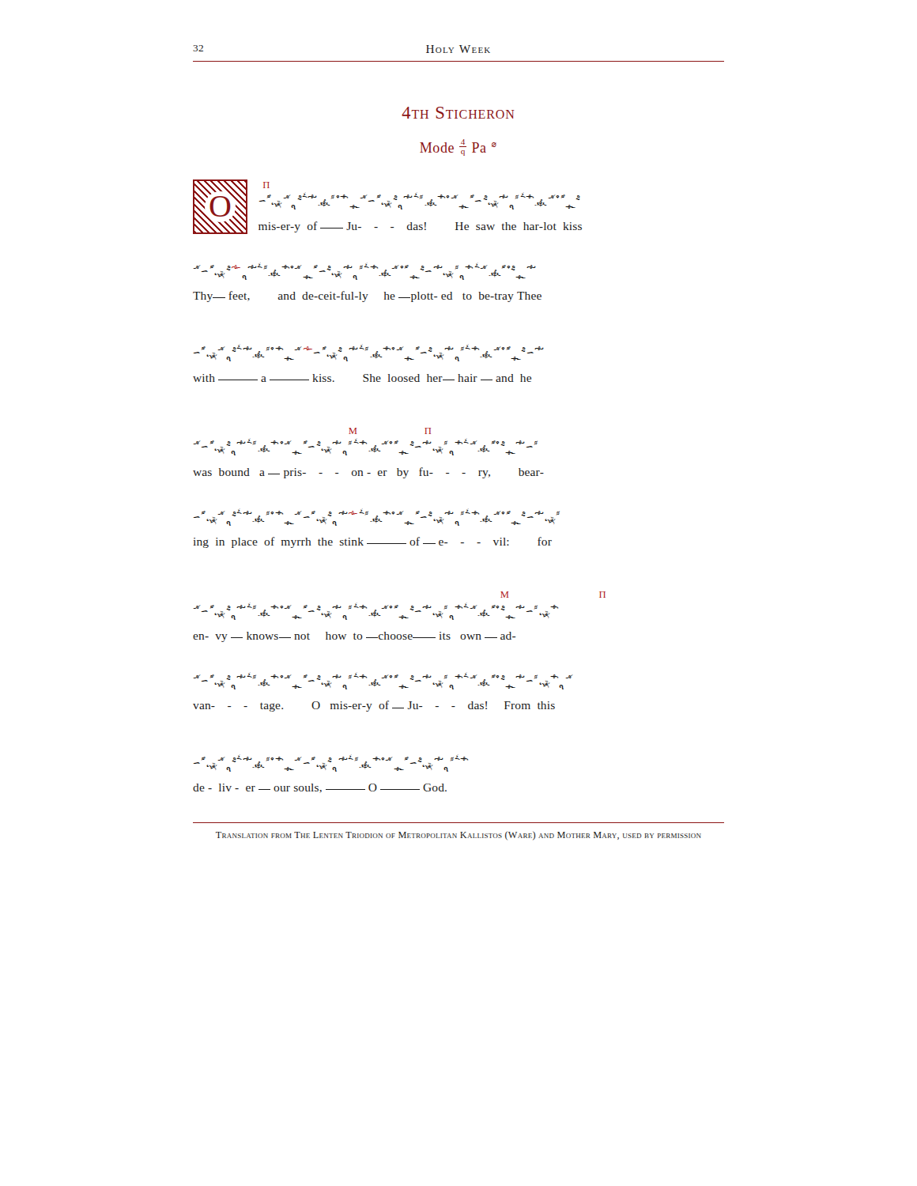32
Holy Week
4th Sticheron
Mode 4 q Pa 𝆩
Π
𝂰𝃄𝂲𝃉𝂴𝃁𝂶𝃅𝂸𝃇𝂺𝃃𝂼𝃉𝂰𝃄𝂲𝃁𝂴𝃅𝂶𝃇𝂸𝃃𝂺𝃉𝂼𝃄𝂰𝃁𝂲𝃅𝂴𝃇𝂶𝃃𝂸𝃉𝂺𝃄𝂼𝃁
mis‑er‑y of Ju‑ - - das! He saw the har‑lot kiss
𝃉𝂰𝃄𝂲𝃁𝃆𝂴𝃅𝂶𝃇𝂸𝃃𝂺𝃉𝂼𝃄𝂰𝃁𝂲𝃅𝂴𝃇𝂶𝃃𝂸𝃉𝂺𝃄𝂼𝃁𝂰𝃅𝂲𝃇𝂴𝃃𝂶𝃉𝂸𝃄𝂺𝃁𝂼𝃅
Thy feet, and de‑ceit‑ful‑ly he plott‑ ed to be‑tray Thee
𝂰𝃄𝂲𝃉𝂴𝃁𝂶𝃅𝂸𝃇𝂺𝃃𝂼𝃉𝃆𝂰𝃄𝂲𝃁𝂴𝃅𝂶𝃇𝂸𝃃𝂺𝃉𝂼𝃄𝂰𝃁𝂲𝃅𝂴𝃇𝂶𝃃𝂸𝃉𝂺𝃄𝂼𝃁𝂰𝃅
with a kiss. She loosed her hair and he
Μ Π
𝃉𝂰𝃄𝂲𝃁𝂴𝃅𝂶𝃇𝂸𝃃𝂺𝃉𝂼𝃄𝂰𝃁𝂲𝃅𝂴𝃇𝂶𝃃𝂸𝃉𝂺𝃄𝂼𝃁𝂰𝃅𝂲𝃇𝂴𝃃𝂶𝃉𝂸𝃄𝂺𝃁𝂼𝃅𝂰𝃇
was bound a pris‑ - - on - er by fu‑ - - ry, bear‑
𝂰𝃄𝂲𝃉𝂴𝃁𝂶𝃅𝂸𝃇𝂺𝃃𝂼𝃉𝂰𝃄𝂲𝃁𝂴𝃅𝃆𝂶𝃇𝂸𝃃𝂺𝃉𝂼𝃄𝂰𝃁𝂲𝃅𝂴𝃇𝂶𝃃𝂸𝃉𝂺𝃄𝂼𝃁𝂰𝃅𝂲𝃇
ing in place of myrrh the stink of e‑ - - vil: for
Μ Π
𝃉𝂰𝃄𝂲𝃁𝂴𝃅𝂶𝃇𝂸𝃃𝂺𝃉𝂼𝃄𝂰𝃁𝂲𝃅𝂴𝃇𝂶𝃃𝂸𝃉𝂺𝃄𝂼𝃁𝂰𝃅𝂲𝃇𝂴𝃃𝂶𝃉𝂸𝃄𝂺𝃁𝂼𝃅𝂰𝃇𝂲𝃃
en‑ vy knows not how to choose its own ad‑
𝃉𝂰𝃄𝂲𝃁𝂴𝃅𝂶𝃇𝂸𝃃𝂺𝃉𝂼𝃄𝂰𝃁𝂲𝃅𝂴𝃇𝂶𝃃𝂸𝃉𝂺𝃄𝂼𝃁𝂰𝃅𝂲𝃇𝂴𝃃𝂶𝃉𝂸𝃄𝂺𝃁𝂼𝃅𝂰𝃇𝂲𝃃𝂴𝃉
van‑ - - tage. O mis‑er‑y of Ju‑ - - das! From this
𝂰𝃄𝂲𝃉𝂴𝃁𝂶𝃅𝂸𝃇𝂺𝃃𝂼𝃉𝂰𝃄𝂲𝃁𝂴𝃅𝂶𝃇𝂸𝃃𝂺𝃉𝂼𝃄𝂰𝃁𝂲𝃅𝂴𝃇𝂶𝃃
de - liv - er our souls, O God.
Translation from The Lenten Triodion of Metropolitan Kallistos (Ware) and Mother Mary, used by permission